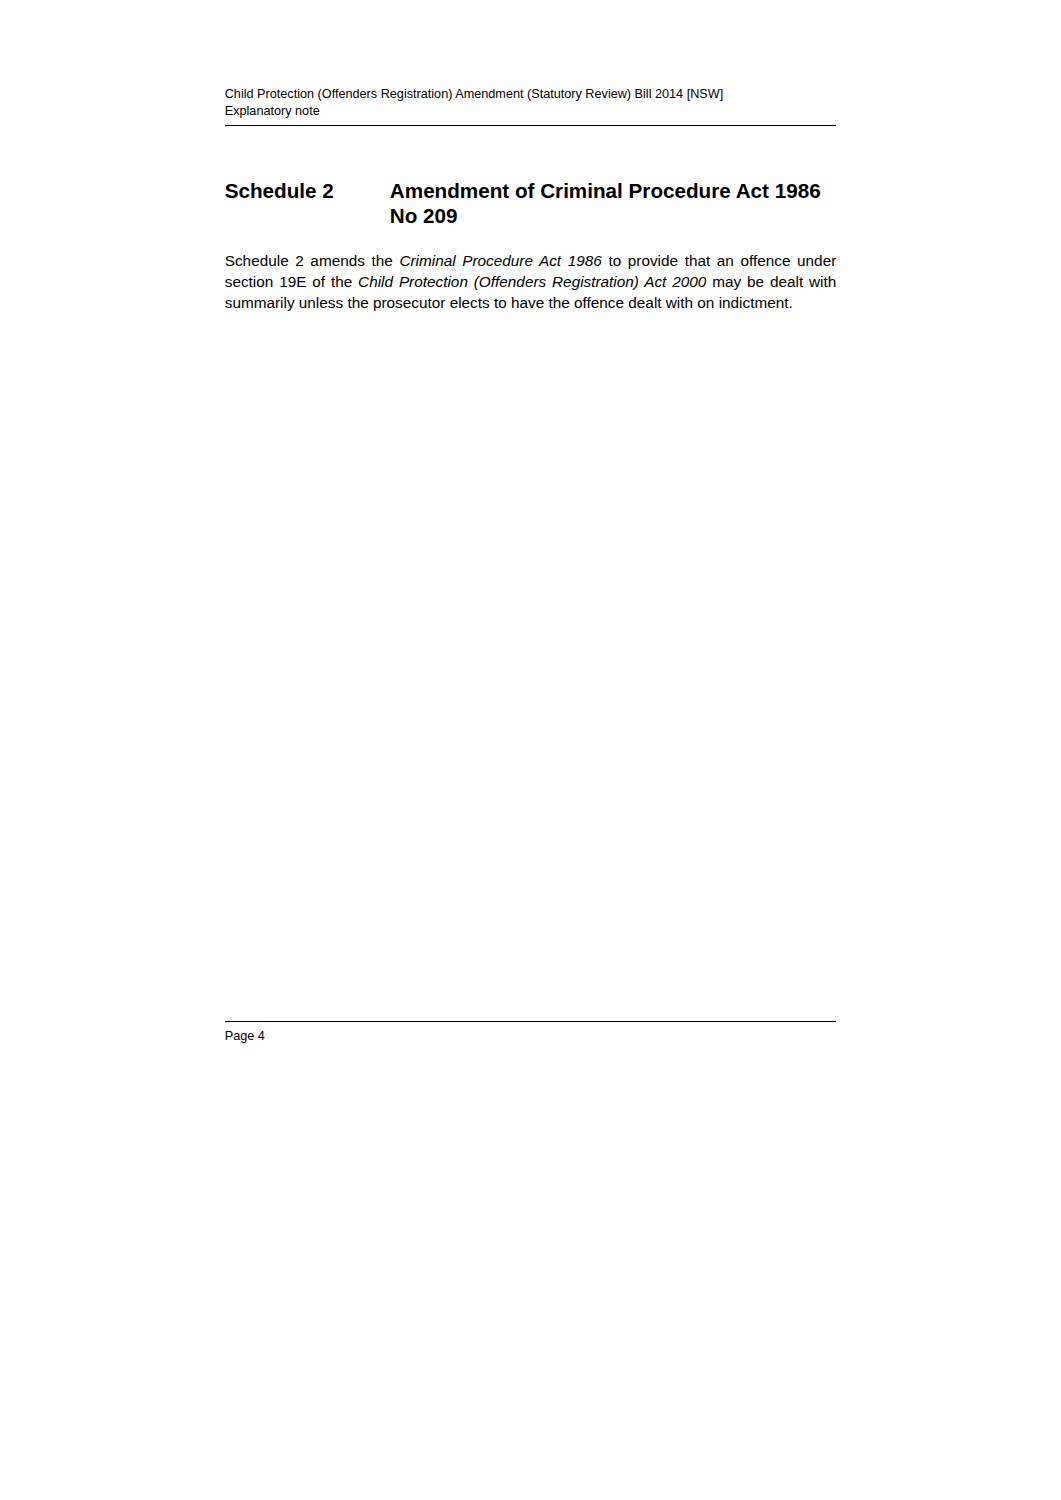Child Protection (Offenders Registration) Amendment (Statutory Review) Bill 2014 [NSW] Explanatory note
Schedule 2 Amendment of Criminal Procedure Act 1986
No 209
Schedule 2 amends the Criminal Procedure Act 1986 to provide that an offence under section 19E of the Child Protection (Offenders Registration) Act 2000 may be dealt with summarily unless the prosecutor elects to have the offence dealt with on indictment.
Page 4